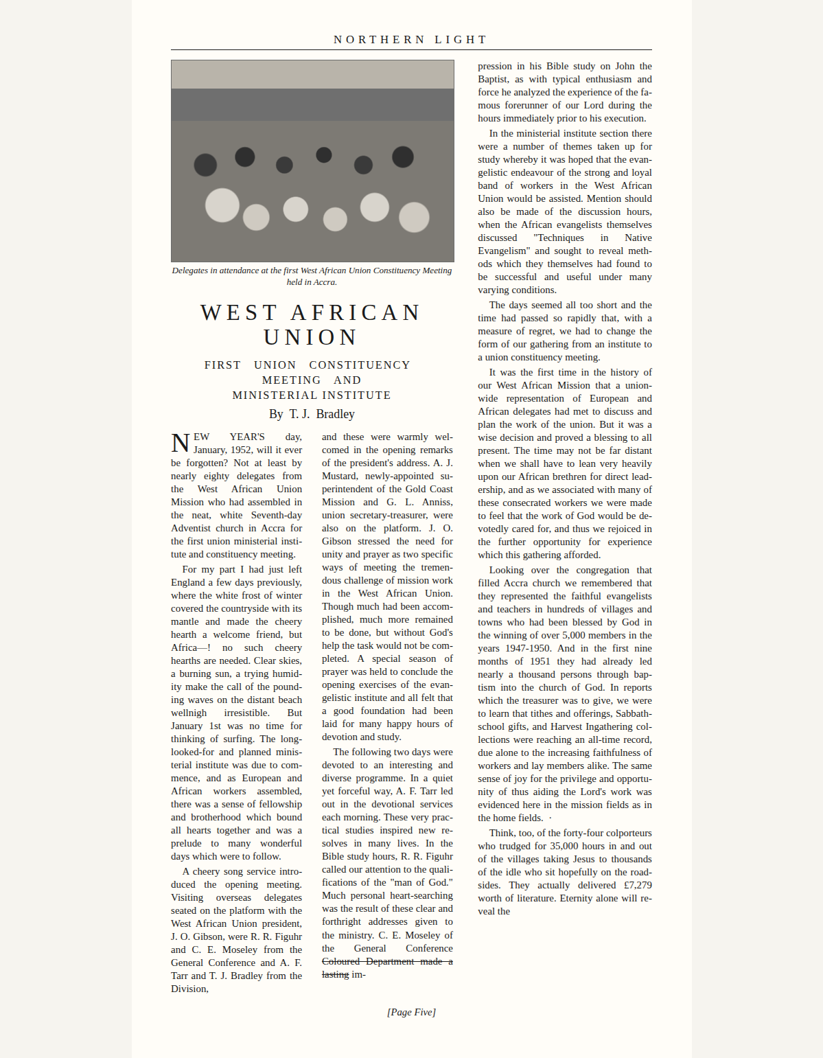NORTHERN LIGHT
Delegates in attendance at the first West African Union Constituency Meeting held in Accra.
WEST AFRICAN UNION
FIRST UNION CONSTITUENCY MEETING AND
MINISTERIAL INSTITUTE
By T. J. Bradley
NEW YEAR'S day, January, 1952, will it ever be forgotten? Not at least by nearly eighty delegates from the West African Union Mission who had assembled in the neat, white Seventh-day Adventist church in Accra for the first union ministerial institute and constituency meeting.
For my part I had just left England a few days previously, where the white frost of winter covered the countryside with its mantle and made the cheery hearth a welcome friend, but Africa—! no such cheery hearths are needed. Clear skies, a burning sun, a trying humidity make the call of the pounding waves on the distant beach wellnigh irresistible. But January 1st was no time for thinking of surfing. The long-looked-for and planned ministerial institute was due to commence, and as European and African workers assembled, there was a sense of fellowship and brotherhood which bound all hearts together and was a prelude to many wonderful days which were to follow.
A cheery song service introduced the opening meeting. Visiting overseas delegates seated on the platform with the West African Union president, J. O. Gibson, were R. R. Figuhr and C. E. Moseley from the General Conference and A. F. Tarr and T. J. Bradley from the Division,
and these were warmly welcomed in the opening remarks of the president's address. A. J. Mustard, newly-appointed superintendent of the Gold Coast Mission and G. L. Anniss, union secretary-treasurer, were also on the platform. J. O. Gibson stressed the need for unity and prayer as two specific ways of meeting the tremendous challenge of mission work in the West African Union. Though much had been accomplished, much more remained to be done, but without God's help the task would not be completed. A special season of prayer was held to conclude the opening exercises of the evangelistic institute and all felt that a good foundation had been laid for many happy hours of devotion and study.
The following two days were devoted to an interesting and diverse programme. In a quiet yet forceful way, A. F. Tarr led out in the devotional services each morning. These very practical studies inspired new resolves in many lives. In the Bible study hours, R. R. Figuhr called our attention to the qualifications of the "man of God." Much personal heart-searching was the result of these clear and forthright addresses given to the ministry. C. E. Moseley of the General Conference Coloured Department made a lasting im-
pression in his Bible study on John the Baptist, as with typical enthusiasm and force he analyzed the experience of the famous forerunner of our Lord during the hours immediately prior to his execution.
In the ministerial institute section there were a number of themes taken up for study whereby it was hoped that the evangelistic endeavour of the strong and loyal band of workers in the West African Union would be assisted. Mention should also be made of the discussion hours, when the African evangelists themselves discussed "Techniques in Native Evangelism" and sought to reveal methods which they themselves had found to be successful and useful under many varying conditions.
The days seemed all too short and the time had passed so rapidly that, with a measure of regret, we had to change the form of our gathering from an institute to a union constituency meeting.
It was the first time in the history of our West African Mission that a union-wide representation of European and African delegates had met to discuss and plan the work of the union. But it was a wise decision and proved a blessing to all present. The time may not be far distant when we shall have to lean very heavily upon our African brethren for direct leadership, and as we associated with many of these consecrated workers we were made to feel that the work of God would be devotedly cared for, and thus we rejoiced in the further opportunity for experience which this gathering afforded.
Looking over the congregation that filled Accra church we remembered that they represented the faithful evangelists and teachers in hundreds of villages and towns who had been blessed by God in the winning of over 5,000 members in the years 1947-1950. And in the first nine months of 1951 they had already led nearly a thousand persons through baptism into the church of God. In reports which the treasurer was to give, we were to learn that tithes and offerings, Sabbath-school gifts, and Harvest Ingathering collections were reaching an all-time record, due alone to the increasing faithfulness of workers and lay members alike. The same sense of joy for the privilege and opportunity of thus aiding the Lord's work was evidenced here in the mission fields as in the home fields. ·
Think, too, of the forty-four colporteurs who trudged for 35,000 hours in and out of the villages taking Jesus to thousands of the idle who sit hopefully on the roadsides. They actually delivered £7,279 worth of literature. Eternity alone will reveal the
[Page Five]